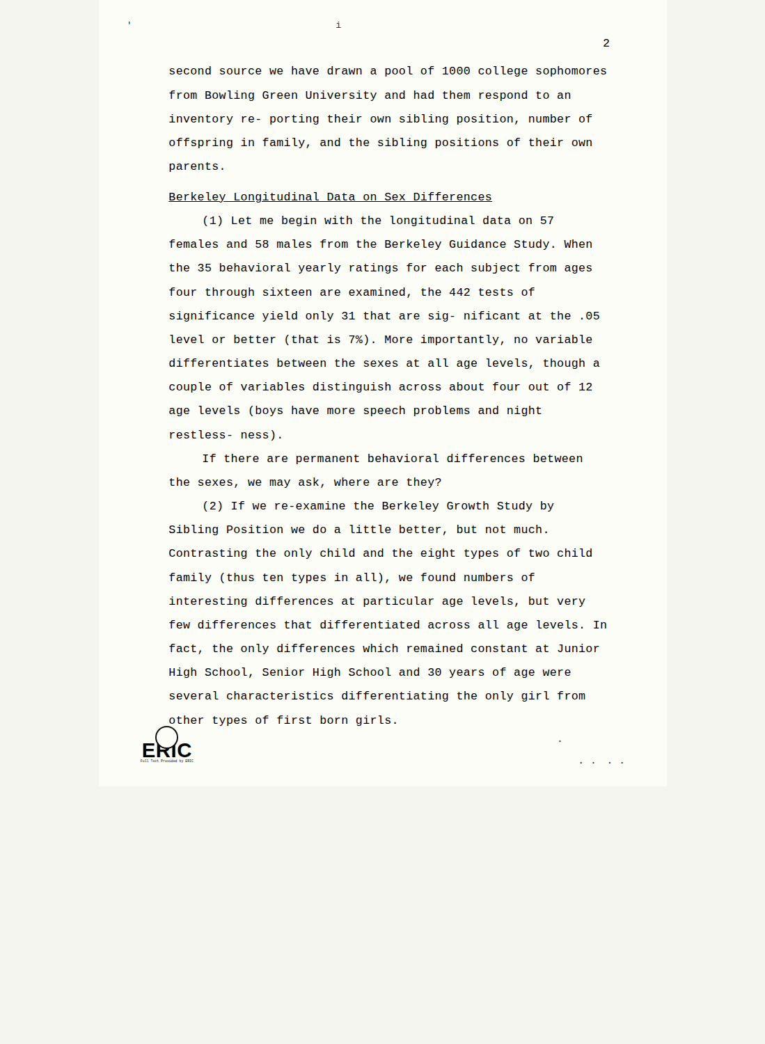'
i
2
second source we have drawn a pool of 1000 college sophomores from Bowling Green University and had them respond to an inventory re- porting their own sibling position, number of offspring in family, and the sibling positions of their own parents.
Berkeley Longitudinal Data on Sex Differences
(1) Let me begin with the longitudinal data on 57 females and 58 males from the Berkeley Guidance Study. When the 35 behavioral yearly ratings for each subject from ages four through sixteen are examined, the 442 tests of significance yield only 31 that are sig- nificant at the .05 level or better (that is 7%). More importantly, no variable differentiates between the sexes at all age levels, though a couple of variables distinguish across about four out of 12 age levels (boys have more speech problems and night restless- ness).
If there are permanent behavioral differences between the sexes, we may ask, where are they?
(2) If we re-examine the Berkeley Growth Study by Sibling Position we do a little better, but not much. Contrasting the only child and the eight types of two child family (thus ten types in all), we found numbers of interesting differences at particular age levels, but very few differences that differentiated across all age levels. In fact, the only differences which remained constant at Junior High School, Senior High School and 30 years of age were several characteristics differentiating the only girl from other types of first born girls.
.
. .
. .
ERIC
Full Text Provided by ERIC